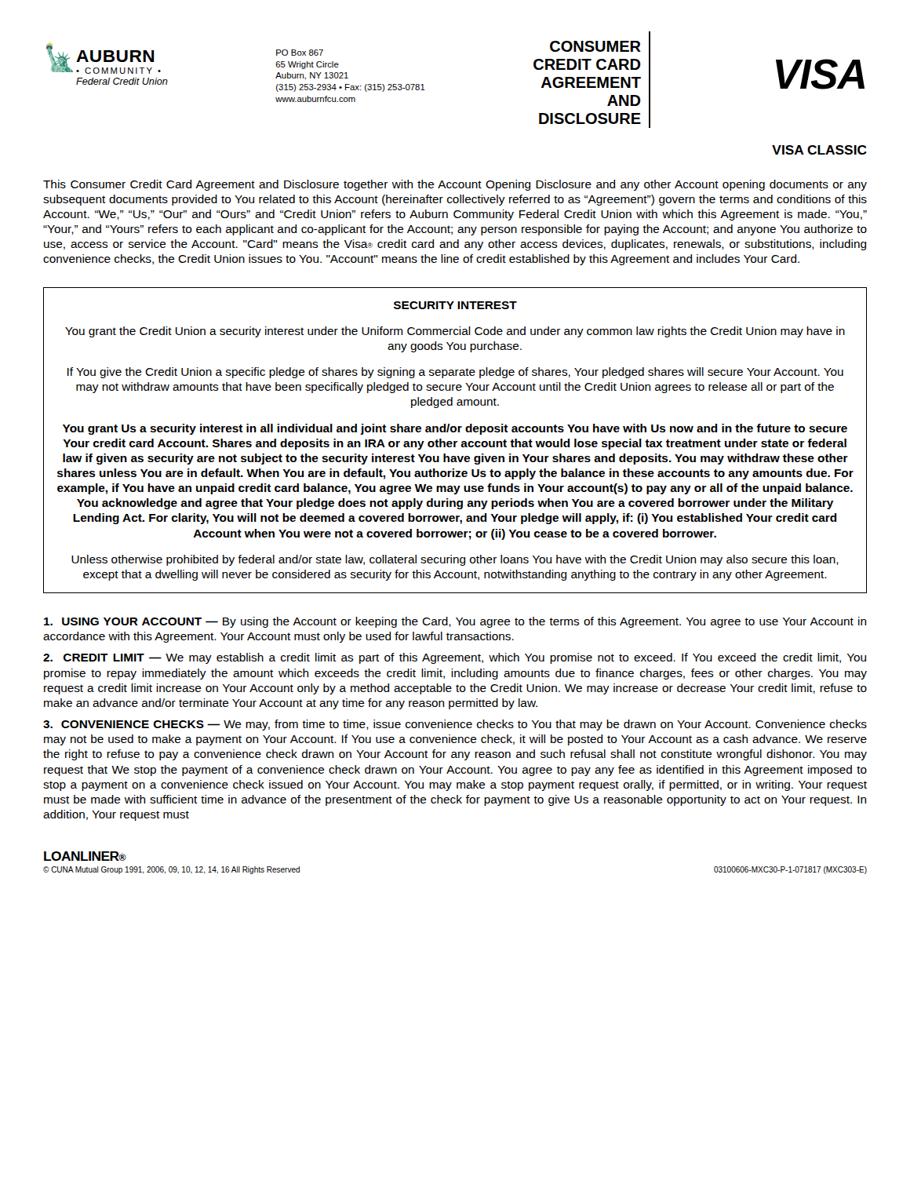🗽
AUBURN • COMMUNITY • Federal Credit Union
PO Box 867
65 Wright Circle
Auburn, NY 13021
(315) 253-2934 • Fax: (315) 253-0781
www.auburnfcu.com
CONSUMER
CREDIT CARD
AGREEMENT
AND
DISCLOSURE
VISA
VISA CLASSIC
This Consumer Credit Card Agreement and Disclosure together with the Account Opening Disclosure and any other Account opening documents or any subsequent documents provided to You related to this Account (hereinafter collectively referred to as “Agreement”) govern the terms and conditions of this Account. “We,” “Us,” “Our” and “Ours” and “Credit Union” refers to Auburn Community Federal Credit Union with which this Agreement is made. “You,” “Your,” and “Yours” refers to each applicant and co-applicant for the Account; any person responsible for paying the Account; and anyone You authorize to use, access or service the Account. "Card" means the Visa® credit card and any other access devices, duplicates, renewals, or substitutions, including convenience checks, the Credit Union issues to You. "Account" means the line of credit established by this Agreement and includes Your Card.
SECURITY INTEREST
You grant the Credit Union a security interest under the Uniform Commercial Code and under any common law rights the Credit Union may have in any goods You purchase.
If You give the Credit Union a specific pledge of shares by signing a separate pledge of shares, Your pledged shares will secure Your Account. You may not withdraw amounts that have been specifically pledged to secure Your Account until the Credit Union agrees to release all or part of the pledged amount.
You grant Us a security interest in all individual and joint share and/or deposit accounts You have with Us now and in the future to secure Your credit card Account. Shares and deposits in an IRA or any other account that would lose special tax treatment under state or federal law if given as security are not subject to the security interest You have given in Your shares and deposits. You may withdraw these other shares unless You are in default. When You are in default, You authorize Us to apply the balance in these accounts to any amounts due. For example, if You have an unpaid credit card balance, You agree We may use funds in Your account(s) to pay any or all of the unpaid balance. You acknowledge and agree that Your pledge does not apply during any periods when You are a covered borrower under the Military Lending Act. For clarity, You will not be deemed a covered borrower, and Your pledge will apply, if: (i) You established Your credit card Account when You were not a covered borrower; or (ii) You cease to be a covered borrower.
Unless otherwise prohibited by federal and/or state law, collateral securing other loans You have with the Credit Union may also secure this loan, except that a dwelling will never be considered as security for this Account, notwithstanding anything to the contrary in any other Agreement.
1. USING YOUR ACCOUNT — By using the Account or keeping the Card, You agree to the terms of this Agreement. You agree to use Your Account in accordance with this Agreement. Your Account must only be used for lawful transactions.
2. CREDIT LIMIT — We may establish a credit limit as part of this Agreement, which You promise not to exceed. If You exceed the credit limit, You promise to repay immediately the amount which exceeds the credit limit, including amounts due to finance charges, fees or other charges. You may request a credit limit increase on Your Account only by a method acceptable to the Credit Union. We may increase or decrease Your credit limit, refuse to make an advance and/or terminate Your Account at any time for any reason permitted by law.
3. CONVENIENCE CHECKS — We may, from time to time, issue convenience checks to You that may be drawn on Your Account. Convenience checks may not be used to make a payment on Your Account. If You use a convenience check, it will be posted to Your Account as a cash advance. We reserve the right to refuse to pay a convenience check drawn on Your Account for any reason and such refusal shall not constitute wrongful dishonor. You may request that We stop the payment of a convenience check drawn on Your Account. You agree to pay any fee as identified in this Agreement imposed to stop a payment on a convenience check issued on Your Account. You may make a stop payment request orally, if permitted, or in writing. Your request must be made with sufficient time in advance of the presentment of the check for payment to give Us a reasonable opportunity to act on Your request. In addition, Your request must
LOANLINER®
© CUNA Mutual Group 1991, 2006, 09, 10, 12, 14, 16 All Rights Reserved
03100606-MXC30-P-1-071817 (MXC303-E)